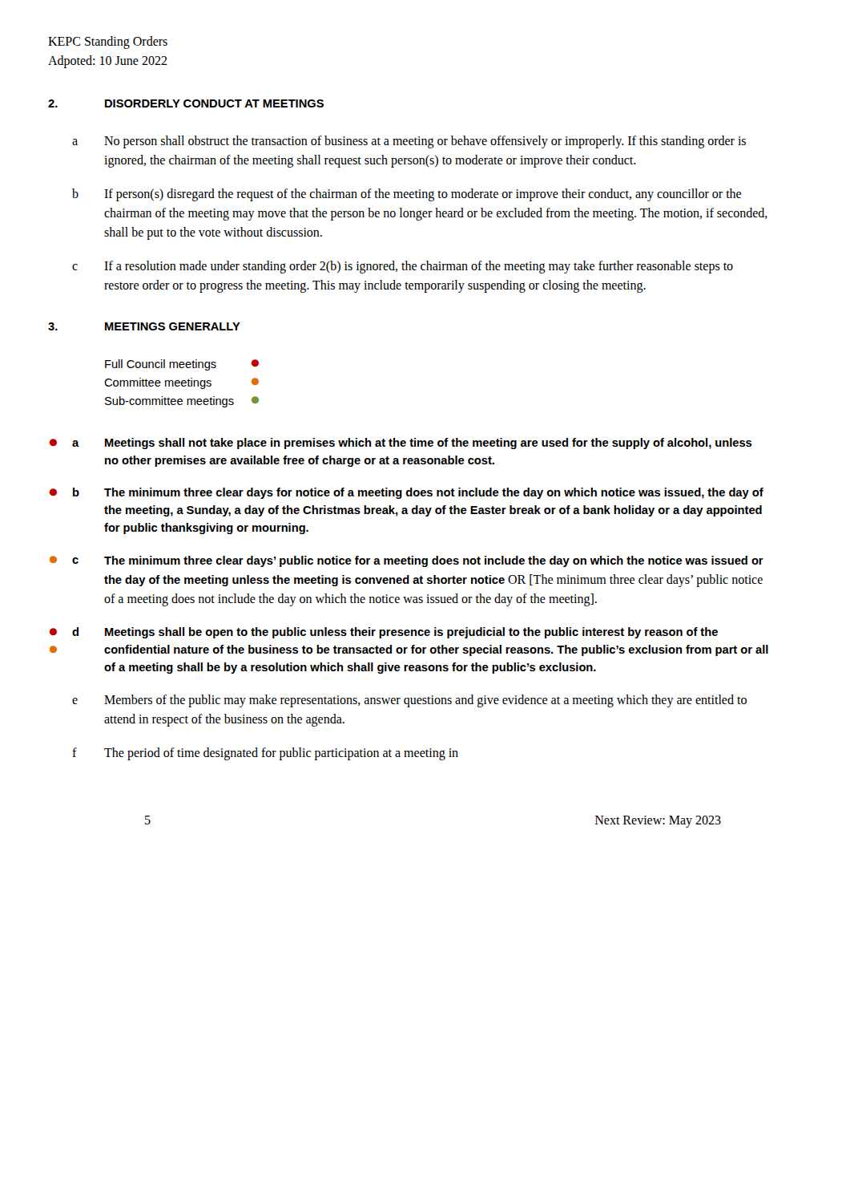KEPC Standing Orders
Adpoted: 10 June 2022
2.
DISORDERLY CONDUCT AT MEETINGS
a
No person shall obstruct the transaction of business at a meeting or behave offensively or improperly. If this standing order is ignored, the chairman of the meeting shall request such person(s) to moderate or improve their conduct.
b
If person(s) disregard the request of the chairman of the meeting to moderate or improve their conduct, any councillor or the chairman of the meeting may move that the person be no longer heard or be excluded from the meeting. The motion, if seconded, shall be put to the vote without discussion.
c
If a resolution made under standing order 2(b) is ignored, the chairman of the meeting may take further reasonable steps to restore order or to progress the meeting. This may include temporarily suspending or closing the meeting.
3.
MEETINGS GENERALLY
| Full Council meetings | ● |
| Committee meetings | ● |
| Sub-committee meetings | ● |
●
a
Meetings shall not take place in premises which at the time of the meeting are used for the supply of alcohol, unless no other premises are available free of charge or at a reasonable cost.
●
b
The minimum three clear days for notice of a meeting does not include the day on which notice was issued, the day of the meeting, a Sunday, a day of the Christmas break, a day of the Easter break or of a bank holiday or a day appointed for public thanksgiving or mourning.
●
c
The minimum three clear days’ public notice for a meeting does not include the day on which the notice was issued or the day of the meeting unless the meeting is convened at shorter notice OR [The minimum three clear days’ public notice of a meeting does not include the day on which the notice was issued or the day of the meeting].
●
●
d
Meetings shall be open to the public unless their presence is prejudicial to the public interest by reason of the confidential nature of the business to be transacted or for other special reasons. The public’s exclusion from part or all of a meeting shall be by a resolution which shall give reasons for the public’s exclusion.
e
Members of the public may make representations, answer questions and give evidence at a meeting which they are entitled to attend in respect of the business on the agenda.
f
The period of time designated for public participation at a meeting in
5 Next Review: May 2023